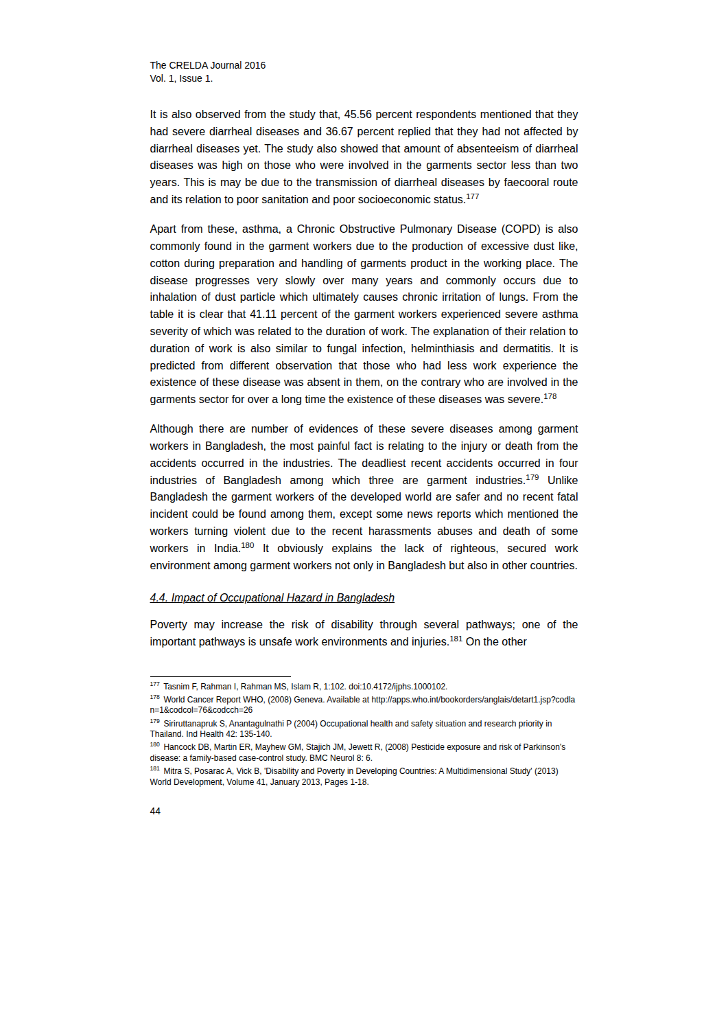The CRELDA Journal 2016
Vol. 1, Issue 1.
It is also observed from the study that, 45.56 percent respondents mentioned that they had severe diarrheal diseases and 36.67 percent replied that they had not affected by diarrheal diseases yet. The study also showed that amount of absenteeism of diarrheal diseases was high on those who were involved in the garments sector less than two years. This is may be due to the transmission of diarrheal diseases by faecooral route and its relation to poor sanitation and poor socioeconomic status.177
Apart from these, asthma, a Chronic Obstructive Pulmonary Disease (COPD) is also commonly found in the garment workers due to the production of excessive dust like, cotton during preparation and handling of garments product in the working place. The disease progresses very slowly over many years and commonly occurs due to inhalation of dust particle which ultimately causes chronic irritation of lungs. From the table it is clear that 41.11 percent of the garment workers experienced severe asthma severity of which was related to the duration of work. The explanation of their relation to duration of work is also similar to fungal infection, helminthiasis and dermatitis. It is predicted from different observation that those who had less work experience the existence of these disease was absent in them, on the contrary who are involved in the garments sector for over a long time the existence of these diseases was severe.178
Although there are number of evidences of these severe diseases among garment workers in Bangladesh, the most painful fact is relating to the injury or death from the accidents occurred in the industries. The deadliest recent accidents occurred in four industries of Bangladesh among which three are garment industries.179 Unlike Bangladesh the garment workers of the developed world are safer and no recent fatal incident could be found among them, except some news reports which mentioned the workers turning violent due to the recent harassments abuses and death of some workers in India.180 It obviously explains the lack of righteous, secured work environment among garment workers not only in Bangladesh but also in other countries.
4.4. Impact of Occupational Hazard in Bangladesh
Poverty may increase the risk of disability through several pathways; one of the important pathways is unsafe work environments and injuries.181 On the other
177 Tasnim F, Rahman I, Rahman MS, Islam R, 1:102. doi:10.4172/ijphs.1000102.
178 World Cancer Report WHO, (2008) Geneva. Available at http://apps.who.int/bookorders/anglais/detart1.jsp?codlan=1&codcol=76&codcch=26
179 Siriruttanapruk S, Anantagulnathi P (2004) Occupational health and safety situation and research priority in Thailand. Ind Health 42: 135-140.
180 Hancock DB, Martin ER, Mayhew GM, Stajich JM, Jewett R, (2008) Pesticide exposure and risk of Parkinson's disease: a family-based case-control study. BMC Neurol 8: 6.
181 Mitra S, Posarac A, Vick B, 'Disability and Poverty in Developing Countries: A Multidimensional Study' (2013) World Development, Volume 41, January 2013, Pages 1-18.
44